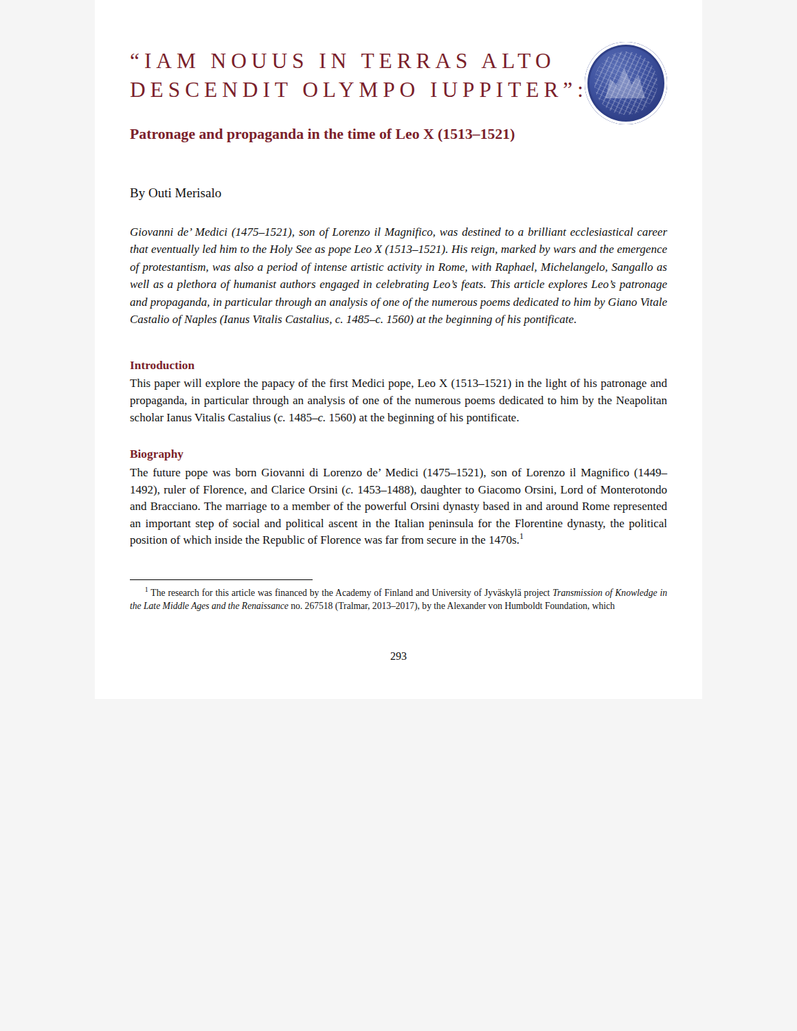“IAM NOUUS IN TERRAS ALTO DESCENDIT OLYMPO IUPPITER”:
Patronage and propaganda in the time of Leo X (1513–1521)
By Outi Merisalo
Giovanni de’ Medici (1475–1521), son of Lorenzo il Magnifico, was destined to a brilliant ecclesiastical career that eventually led him to the Holy See as pope Leo X (1513–1521). His reign, marked by wars and the emergence of protestantism, was also a period of intense artistic activity in Rome, with Raphael, Michelangelo, Sangallo as well as a plethora of humanist authors engaged in celebrating Leo’s feats. This article explores Leo’s patronage and propaganda, in particular through an analysis of one of the numerous poems dedicated to him by Giano Vitale Castalio of Naples (Ianus Vitalis Castalius, c. 1485–c. 1560) at the beginning of his pontificate.
Introduction
This paper will explore the papacy of the first Medici pope, Leo X (1513–1521) in the light of his patronage and propaganda, in particular through an analysis of one of the numerous poems dedicated to him by the Neapolitan scholar Ianus Vitalis Castalius (c. 1485–c. 1560) at the beginning of his pontificate.
Biography
The future pope was born Giovanni di Lorenzo de’ Medici (1475–1521), son of Lorenzo il Magnifico (1449–1492), ruler of Florence, and Clarice Orsini (c. 1453–1488), daughter to Giacomo Orsini, Lord of Monterotondo and Bracciano. The marriage to a member of the powerful Orsini dynasty based in and around Rome represented an important step of social and political ascent in the Italian peninsula for the Florentine dynasty, the political position of which inside the Republic of Florence was far from secure in the 1470s.1
1 The research for this article was financed by the Academy of Finland and University of Jyväskylä project Transmission of Knowledge in the Late Middle Ages and the Renaissance no. 267518 (Tralmar, 2013–2017), by the Alexander von Humboldt Foundation, which
293